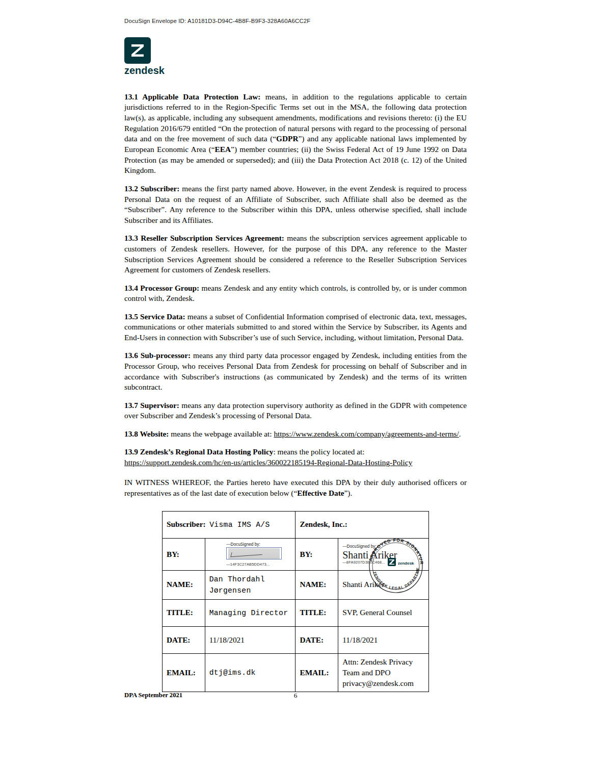DocuSign Envelope ID: A10181D3-D94C-4B8F-B9F3-328A60A6CC2F
zendesk
13.1 Applicable Data Protection Law: means, in addition to the regulations applicable to certain jurisdictions referred to in the Region-Specific Terms set out in the MSA, the following data protection law(s), as applicable, including any subsequent amendments, modifications and revisions thereto: (i) the EU Regulation 2016/679 entitled “On the protection of natural persons with regard to the processing of personal data and on the free movement of such data (“GDPR”) and any applicable national laws implemented by European Economic Area (“EEA”) member countries; (ii) the Swiss Federal Act of 19 June 1992 on Data Protection (as may be amended or superseded); and (iii) the Data Protection Act 2018 (c. 12) of the United Kingdom.
13.2 Subscriber: means the first party named above. However, in the event Zendesk is required to process Personal Data on the request of an Affiliate of Subscriber, such Affiliate shall also be deemed as the “Subscriber”. Any reference to the Subscriber within this DPA, unless otherwise specified, shall include Subscriber and its Affiliates.
13.3 Reseller Subscription Services Agreement: means the subscription services agreement applicable to customers of Zendesk resellers. However, for the purpose of this DPA, any reference to the Master Subscription Services Agreement should be considered a reference to the Reseller Subscription Services Agreement for customers of Zendesk resellers.
13.4 Processor Group: means Zendesk and any entity which controls, is controlled by, or is under common control with, Zendesk.
13.5 Service Data: means a subset of Confidential Information comprised of electronic data, text, messages, communications or other materials submitted to and stored within the Service by Subscriber, its Agents and End-Users in connection with Subscriber’s use of such Service, including, without limitation, Personal Data.
13.6 Sub-processor: means any third party data processor engaged by Zendesk, including entities from the Processor Group, who receives Personal Data from Zendesk for processing on behalf of Subscriber and in accordance with Subscriber's instructions (as communicated by Zendesk) and the terms of its written subcontract.
13.7 Supervisor: means any data protection supervisory authority as defined in the GDPR with competence over Subscriber and Zendesk’s processing of Personal Data.
13.8 Website: means the webpage available at: https://www.zendesk.com/company/agreements-and-terms/.
13.9 Zendesk’s Regional Data Hosting Policy: means the policy located at:
https://support.zendesk.com/hc/en-us/articles/360022185194-Regional-Data-Hosting-Policy
IN WITNESS WHEREOF, the Parties hereto have executed this DPA by their duly authorised officers or representatives as of the last date of execution below (“Effective Date”).
| Subscriber: Visma IMS A/S | Zendesk, Inc.: |
| BY: | —DocuSigned by: —14F3C27AB5DD473... | BY: | —DocuSigned by: Shanti Ariker —8FA9207D3E0C468... APPROVED FOR SIGNATURE ZENDESK LEGAL DEPARTMENT zendesk |
| NAME: | Dan Thordahl Jørgensen | NAME: | Shanti Ariker |
| TITLE: | Managing Director | TITLE: | SVP, General Counsel |
| DATE: | 11/18/2021 | DATE: | 11/18/2021 |
| EMAIL: | dtj@ims.dk | EMAIL: | Attn: Zendesk Privacy Team and DPO privacy@zendesk.com |
DPA September 2021 6